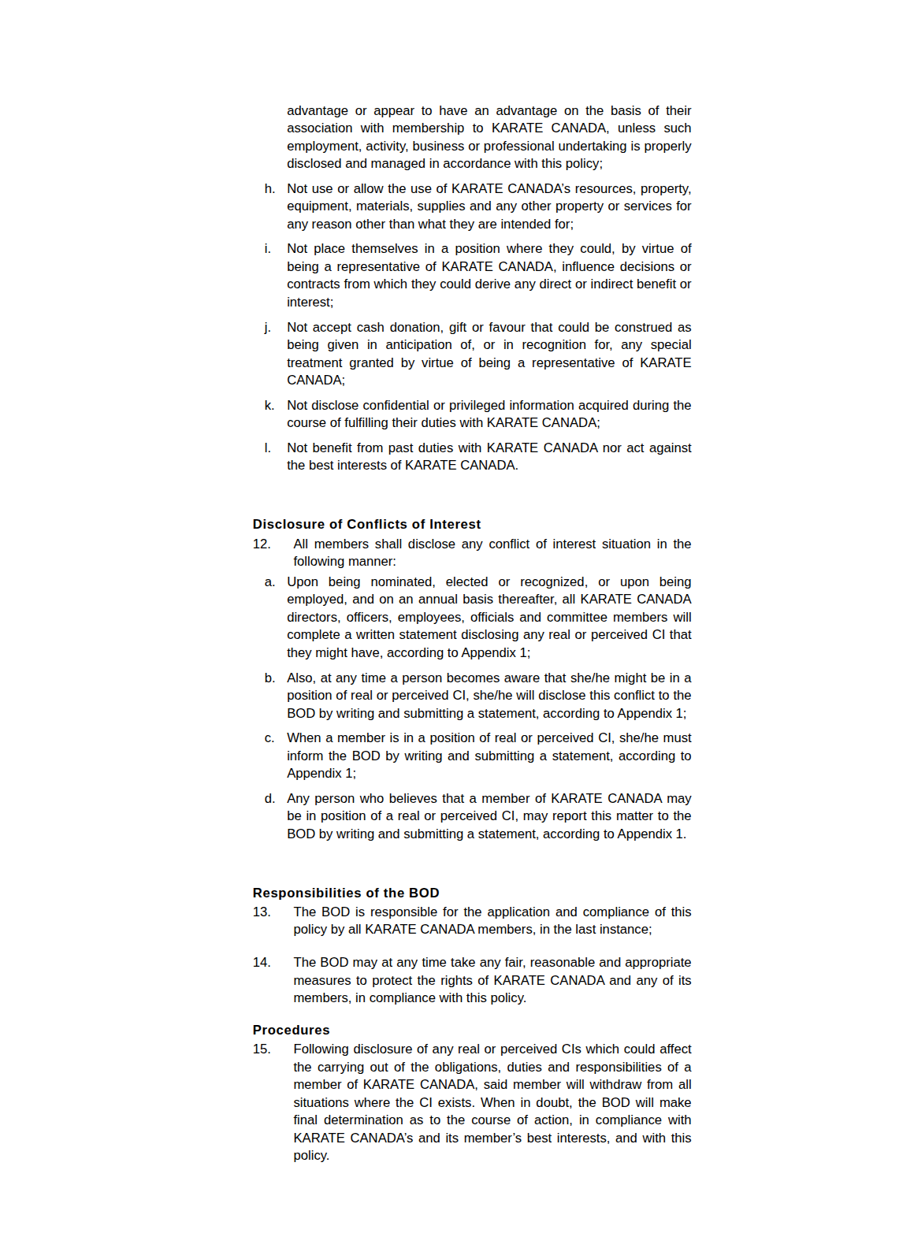advantage or appear to have an advantage on the basis of their association with membership to KARATE CANADA, unless such employment, activity, business or professional undertaking is properly disclosed and managed in accordance with this policy;
h. Not use or allow the use of KARATE CANADA’s resources, property, equipment, materials, supplies and any other property or services for any reason other than what they are intended for;
i. Not place themselves in a position where they could, by virtue of being a representative of KARATE CANADA, influence decisions or contracts from which they could derive any direct or indirect benefit or interest;
j. Not accept cash donation, gift or favour that could be construed as being given in anticipation of, or in recognition for, any special treatment granted by virtue of being a representative of KARATE CANADA;
k. Not disclose confidential or privileged information acquired during the course of fulfilling their duties with KARATE CANADA;
l. Not benefit from past duties with KARATE CANADA nor act against the best interests of KARATE CANADA.
Disclosure of Conflicts of Interest
12. All members shall disclose any conflict of interest situation in the following manner:
a. Upon being nominated, elected or recognized, or upon being employed, and on an annual basis thereafter, all KARATE CANADA directors, officers, employees, officials and committee members will complete a written statement disclosing any real or perceived CI that they might have, according to Appendix 1;
b. Also, at any time a person becomes aware that she/he might be in a position of real or perceived CI, she/he will disclose this conflict to the BOD by writing and submitting a statement, according to Appendix 1;
c. When a member is in a position of real or perceived CI, she/he must inform the BOD by writing and submitting a statement, according to Appendix 1;
d. Any person who believes that a member of KARATE CANADA may be in position of a real or perceived CI, may report this matter to the BOD by writing and submitting a statement, according to Appendix 1.
Responsibilities of the BOD
13. The BOD is responsible for the application and compliance of this policy by all KARATE CANADA members, in the last instance;
14. The BOD may at any time take any fair, reasonable and appropriate measures to protect the rights of KARATE CANADA and any of its members, in compliance with this policy.
Procedures
15. Following disclosure of any real or perceived CIs which could affect the carrying out of the obligations, duties and responsibilities of a member of KARATE CANADA, said member will withdraw from all situations where the CI exists. When in doubt, the BOD will make final determination as to the course of action, in compliance with KARATE CANADA’s and its member’s best interests, and with this policy.